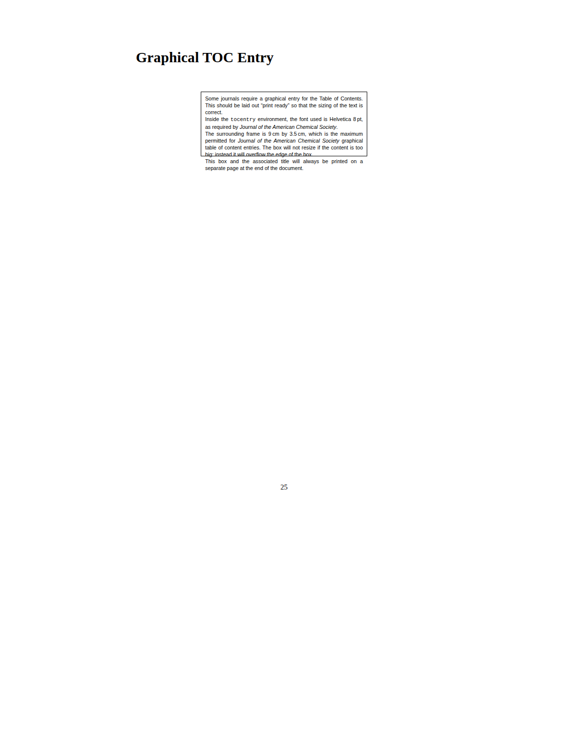Graphical TOC Entry
Some journals require a graphical entry for the Table of Contents. This should be laid out “print ready” so that the sizing of the text is correct.
Inside the tocentry environment, the font used is Helvetica 8 pt, as required by Journal of the American Chemical Society.
The surrounding frame is 9 cm by 3.5 cm, which is the maximum permitted for Journal of the American Chemical Society graphical table of content entries. The box will not resize if the content is too big: instead it will overflow the edge of the box.
This box and the associated title will always be printed on a separate page at the end of the document.
25